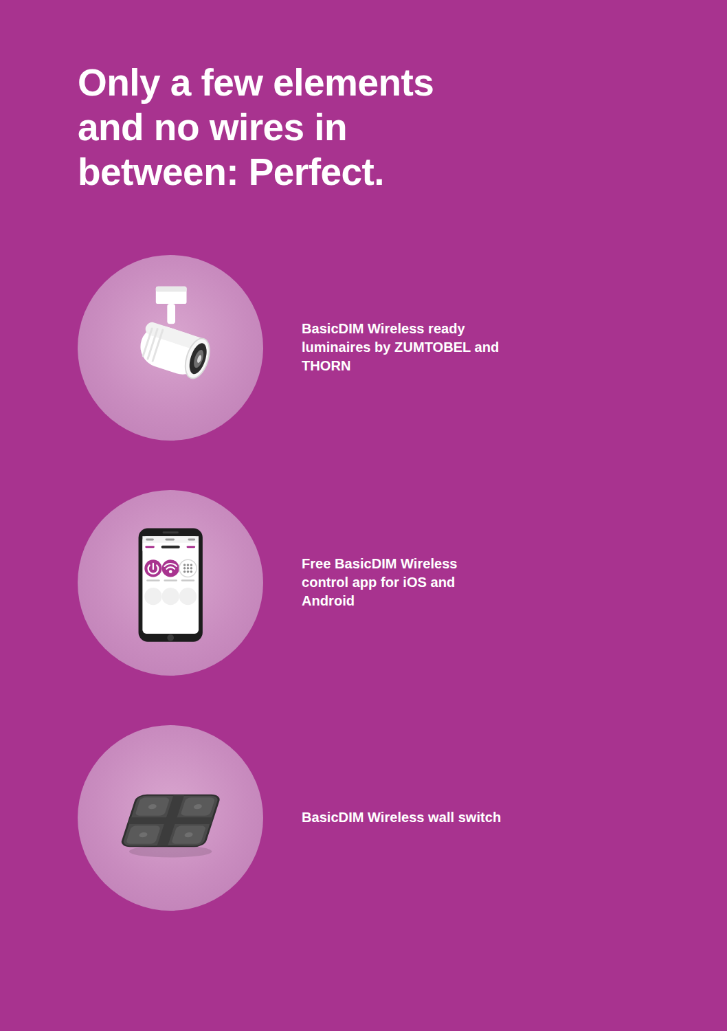Only a few elements and no wires in between: Perfect.
BasicDIM Wireless ready luminaires by ZUMTOBEL and THORN
Free BasicDIM Wireless control app for iOS and Android
BasicDIM Wireless wall switch